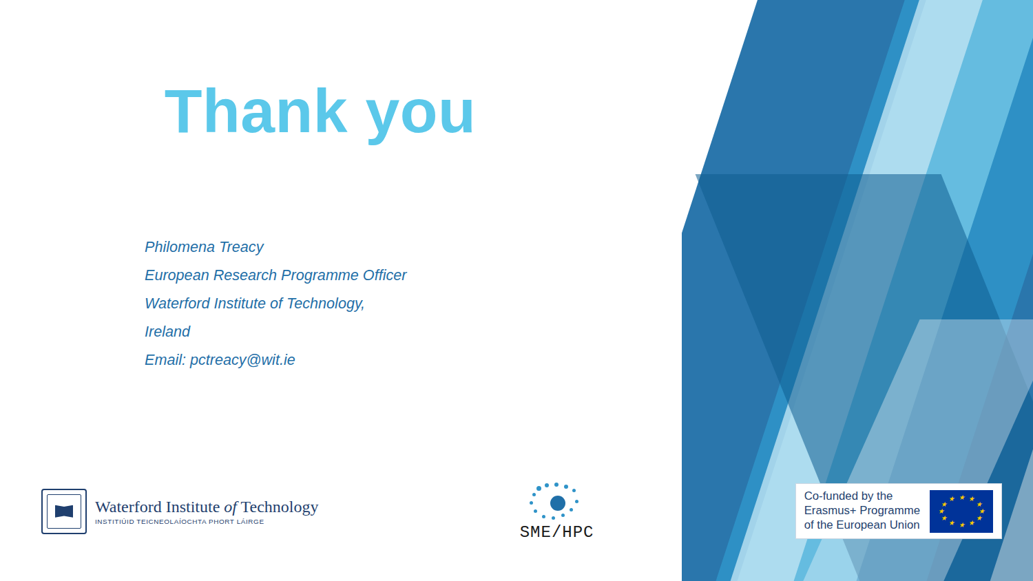Thank you
Philomena Treacy
European Research Programme Officer
Waterford Institute of Technology,
Ireland
Email: pctreacy@wit.ie
Waterford Institute of Technology
INSTITIÚID TEICNEOLAÍOCHTA PHORT LÁIRGE
SME/HPC
Co-funded by the
Erasmus+ Programme
of the European Union
★ ★ ★ ★ ★ ★ ★ ★ ★ ★ ★ ★